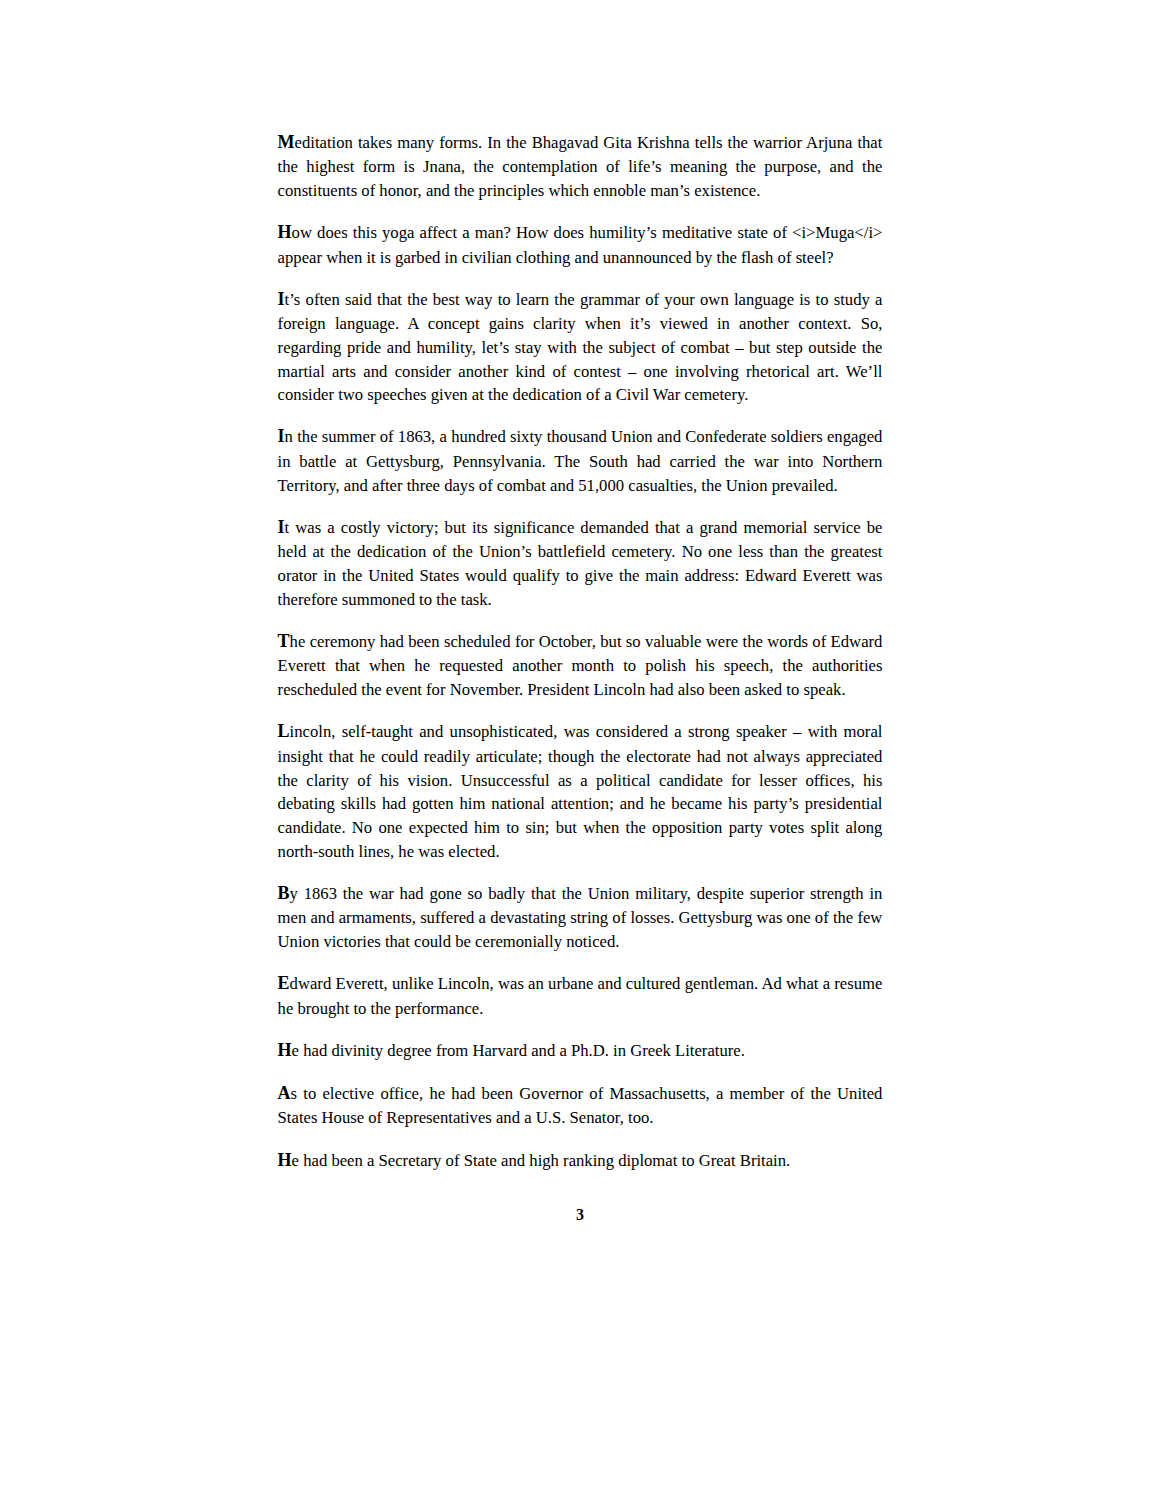Meditation takes many forms. In the Bhagavad Gita Krishna tells the warrior Arjuna that the highest form is Jnana, the contemplation of life’s meaning the purpose, and the constituents of honor, and the principles which ennoble man’s existence.
How does this yoga affect a man? How does humility’s meditative state of <i>Muga</i> appear when it is garbed in civilian clothing and unannounced by the flash of steel?
It’s often said that the best way to learn the grammar of your own language is to study a foreign language. A concept gains clarity when it’s viewed in another context. So, regarding pride and humility, let’s stay with the subject of combat – but step outside the martial arts and consider another kind of contest – one involving rhetorical art. We’ll consider two speeches given at the dedication of a Civil War cemetery.
In the summer of 1863, a hundred sixty thousand Union and Confederate soldiers engaged in battle at Gettysburg, Pennsylvania. The South had carried the war into Northern Territory, and after three days of combat and 51,000 casualties, the Union prevailed.
It was a costly victory; but its significance demanded that a grand memorial service be held at the dedication of the Union’s battlefield cemetery. No one less than the greatest orator in the United States would qualify to give the main address: Edward Everett was therefore summoned to the task.
The ceremony had been scheduled for October, but so valuable were the words of Edward Everett that when he requested another month to polish his speech, the authorities rescheduled the event for November. President Lincoln had also been asked to speak.
Lincoln, self-taught and unsophisticated, was considered a strong speaker – with moral insight that he could readily articulate; though the electorate had not always appreciated the clarity of his vision. Unsuccessful as a political candidate for lesser offices, his debating skills had gotten him national attention; and he became his party’s presidential candidate. No one expected him to sin; but when the opposition party votes split along north-south lines, he was elected.
By 1863 the war had gone so badly that the Union military, despite superior strength in men and armaments, suffered a devastating string of losses. Gettysburg was one of the few Union victories that could be ceremonially noticed.
Edward Everett, unlike Lincoln, was an urbane and cultured gentleman. Ad what a resume he brought to the performance.
He had divinity degree from Harvard and a Ph.D. in Greek Literature.
As to elective office, he had been Governor of Massachusetts, a member of the United States House of Representatives and a U.S. Senator, too.
He had been a Secretary of State and high ranking diplomat to Great Britain.
3